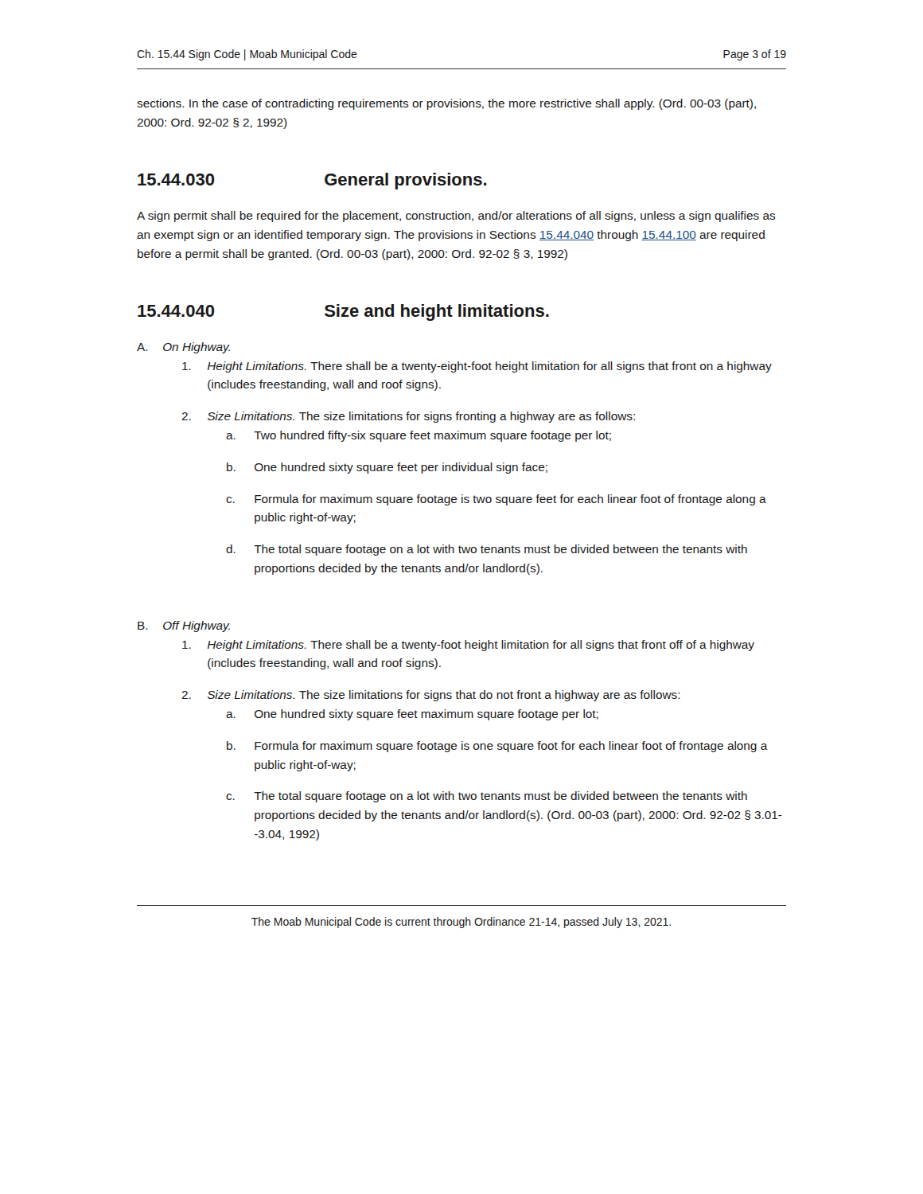Ch. 15.44 Sign Code | Moab Municipal Code Page 3 of 19
sections. In the case of contradicting requirements or provisions, the more restrictive shall apply. (Ord. 00-03 (part), 2000: Ord. 92-02 § 2, 1992)
15.44.030 General provisions.
A sign permit shall be required for the placement, construction, and/or alterations of all signs, unless a sign qualifies as an exempt sign or an identified temporary sign. The provisions in Sections 15.44.040 through 15.44.100 are required before a permit shall be granted. (Ord. 00-03 (part), 2000: Ord. 92-02 § 3, 1992)
15.44.040 Size and height limitations.
A.
On Highway.
1.
Height Limitations. There shall be a twenty-eight-foot height limitation for all signs that front on a highway (includes freestanding, wall and roof signs).
2.
Size Limitations. The size limitations for signs fronting a highway are as follows:
a.
Two hundred fifty-six square feet maximum square footage per lot;
b.
One hundred sixty square feet per individual sign face;
c.
Formula for maximum square footage is two square feet for each linear foot of frontage along a public right-of-way;
d.
The total square footage on a lot with two tenants must be divided between the tenants with proportions decided by the tenants and/or landlord(s).
B.
Off Highway.
1.
Height Limitations. There shall be a twenty-foot height limitation for all signs that front off of a highway (includes freestanding, wall and roof signs).
2.
Size Limitations. The size limitations for signs that do not front a highway are as follows:
a.
One hundred sixty square feet maximum square footage per lot;
b.
Formula for maximum square footage is one square foot for each linear foot of frontage along a public right-of-way;
c.
The total square footage on a lot with two tenants must be divided between the tenants with proportions decided by the tenants and/or landlord(s). (Ord. 00-03 (part), 2000: Ord. 92-02 § 3.01--3.04, 1992)
The Moab Municipal Code is current through Ordinance 21-14, passed July 13, 2021.